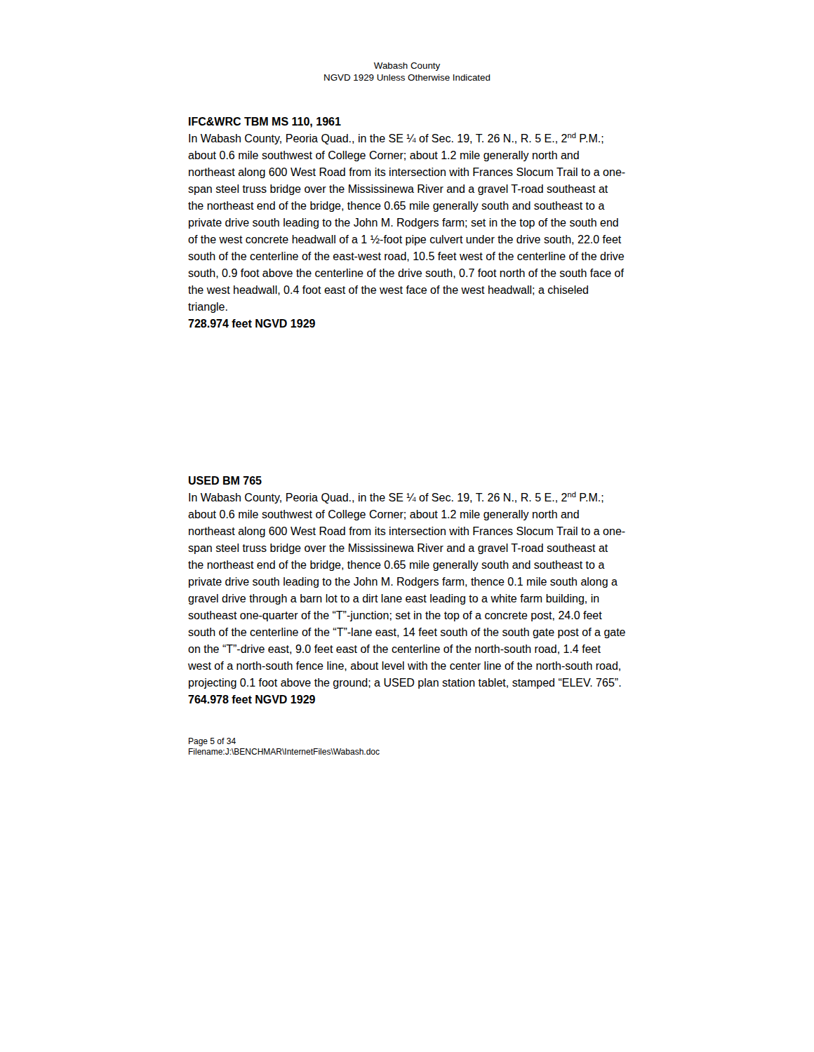Wabash County
NGVD 1929 Unless Otherwise Indicated
IFC&WRC TBM MS 110, 1961
In Wabash County, Peoria Quad., in the SE ¼ of Sec. 19, T. 26 N., R. 5 E., 2nd P.M.; about 0.6 mile southwest of College Corner; about 1.2 mile generally north and northeast along 600 West Road from its intersection with Frances Slocum Trail to a one-span steel truss bridge over the Mississinewa River and a gravel T-road southeast at the northeast end of the bridge, thence 0.65 mile generally south and southeast to a private drive south leading to the John M. Rodgers farm; set in the top of the south end of the west concrete headwall of a 1 ½-foot pipe culvert under the drive south, 22.0 feet south of the centerline of the east-west road, 10.5 feet west of the centerline of the drive south, 0.9 foot above the centerline of the drive south, 0.7 foot north of the south face of the west headwall, 0.4 foot east of the west face of the west headwall; a chiseled triangle.
728.974 feet NGVD 1929
USED BM 765
In Wabash County, Peoria Quad., in the SE ¼ of Sec. 19, T. 26 N., R. 5 E., 2nd P.M.; about 0.6 mile southwest of College Corner; about 1.2 mile generally north and northeast along 600 West Road from its intersection with Frances Slocum Trail to a one-span steel truss bridge over the Mississinewa River and a gravel T-road southeast at the northeast end of the bridge, thence 0.65 mile generally south and southeast to a private drive south leading to the John M. Rodgers farm, thence 0.1 mile south along a gravel drive through a barn lot to a dirt lane east leading to a white farm building, in southeast one-quarter of the “T”-junction; set in the top of a concrete post, 24.0 feet south of the centerline of the “T”-lane east, 14 feet south of the south gate post of a gate on the “T”-drive east, 9.0 feet east of the centerline of the north-south road, 1.4 feet west of a north-south fence line, about level with the center line of the north-south road, projecting 0.1 foot above the ground; a USED plan station tablet, stamped “ELEV. 765”.
764.978 feet NGVD 1929
Page 5 of 34
Filename:J:\BENCHMAR\InternetFiles\Wabash.doc